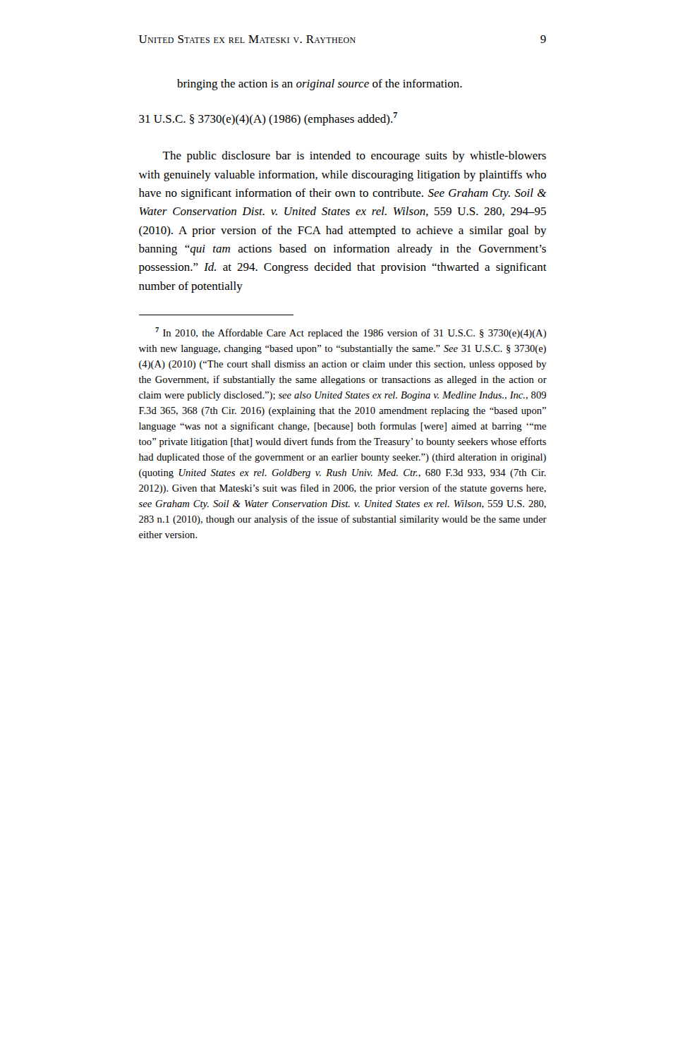United States ex rel Mateski v. Raytheon 9
bringing the action is an original source of the information.
31 U.S.C. § 3730(e)(4)(A) (1986) (emphases added).7
The public disclosure bar is intended to encourage suits by whistle-blowers with genuinely valuable information, while discouraging litigation by plaintiffs who have no significant information of their own to contribute. See Graham Cty. Soil & Water Conservation Dist. v. United States ex rel. Wilson, 559 U.S. 280, 294–95 (2010). A prior version of the FCA had attempted to achieve a similar goal by banning “qui tam actions based on information already in the Government’s possession.” Id. at 294. Congress decided that provision “thwarted a significant number of potentially
7 In 2010, the Affordable Care Act replaced the 1986 version of 31 U.S.C. § 3730(e)(4)(A) with new language, changing “based upon” to “substantially the same.” See 31 U.S.C. § 3730(e)(4)(A) (2010) (“The court shall dismiss an action or claim under this section, unless opposed by the Government, if substantially the same allegations or transactions as alleged in the action or claim were publicly disclosed.”); see also United States ex rel. Bogina v. Medline Indus., Inc., 809 F.3d 365, 368 (7th Cir. 2016) (explaining that the 2010 amendment replacing the “based upon” language “was not a significant change, [because] both formulas [were] aimed at barring ‘“me too” private litigation [that] would divert funds from the Treasury’ to bounty seekers whose efforts had duplicated those of the government or an earlier bounty seeker.”) (third alteration in original) (quoting United States ex rel. Goldberg v. Rush Univ. Med. Ctr., 680 F.3d 933, 934 (7th Cir. 2012)). Given that Mateski’s suit was filed in 2006, the prior version of the statute governs here, see Graham Cty. Soil & Water Conservation Dist. v. United States ex rel. Wilson, 559 U.S. 280, 283 n.1 (2010), though our analysis of the issue of substantial similarity would be the same under either version.